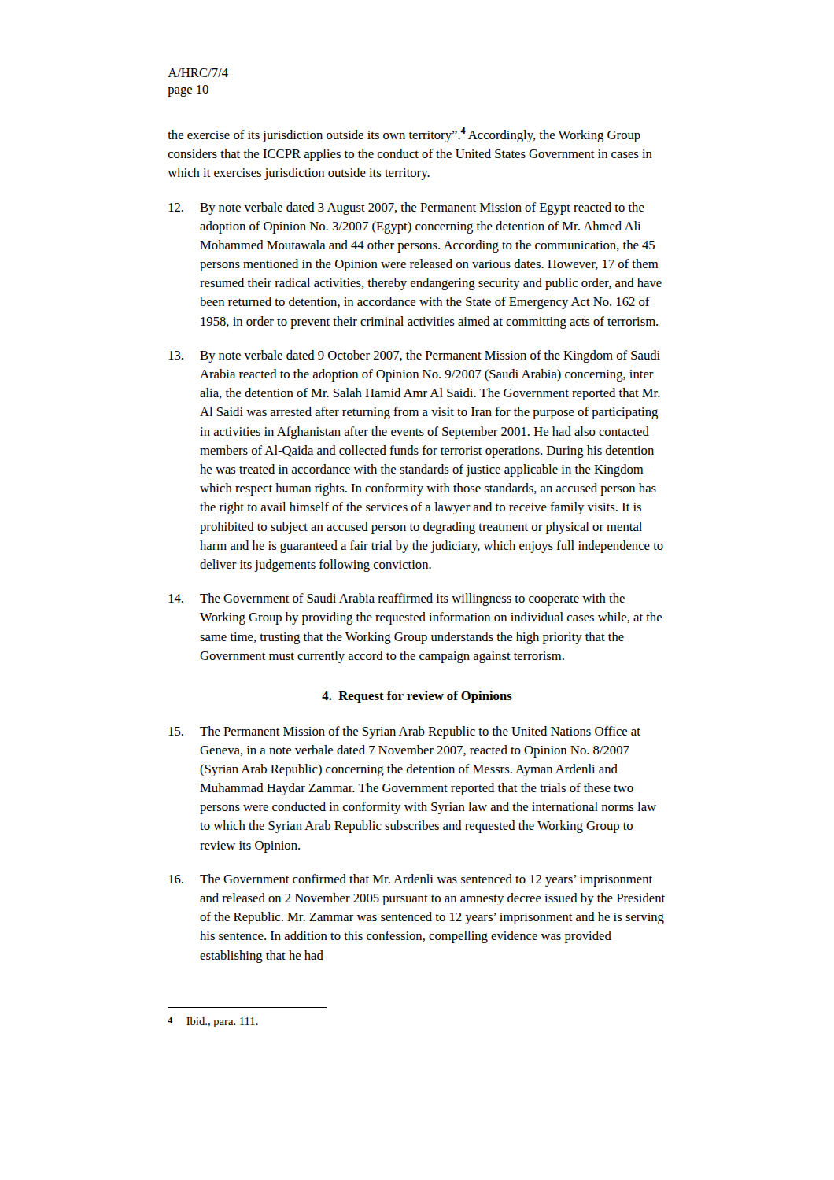A/HRC/7/4 page 10
the exercise of its jurisdiction outside its own territory”.4 Accordingly, the Working Group considers that the ICCPR applies to the conduct of the United States Government in cases in which it exercises jurisdiction outside its territory.
12. By note verbale dated 3 August 2007, the Permanent Mission of Egypt reacted to the adoption of Opinion No. 3/2007 (Egypt) concerning the detention of Mr. Ahmed Ali Mohammed Moutawala and 44 other persons. According to the communication, the 45 persons mentioned in the Opinion were released on various dates. However, 17 of them resumed their radical activities, thereby endangering security and public order, and have been returned to detention, in accordance with the State of Emergency Act No. 162 of 1958, in order to prevent their criminal activities aimed at committing acts of terrorism.
13. By note verbale dated 9 October 2007, the Permanent Mission of the Kingdom of Saudi Arabia reacted to the adoption of Opinion No. 9/2007 (Saudi Arabia) concerning, inter alia, the detention of Mr. Salah Hamid Amr Al Saidi. The Government reported that Mr. Al Saidi was arrested after returning from a visit to Iran for the purpose of participating in activities in Afghanistan after the events of September 2001. He had also contacted members of Al-Qaida and collected funds for terrorist operations. During his detention he was treated in accordance with the standards of justice applicable in the Kingdom which respect human rights. In conformity with those standards, an accused person has the right to avail himself of the services of a lawyer and to receive family visits. It is prohibited to subject an accused person to degrading treatment or physical or mental harm and he is guaranteed a fair trial by the judiciary, which enjoys full independence to deliver its judgements following conviction.
14. The Government of Saudi Arabia reaffirmed its willingness to cooperate with the Working Group by providing the requested information on individual cases while, at the same time, trusting that the Working Group understands the high priority that the Government must currently accord to the campaign against terrorism.
4. Request for review of Opinions
15. The Permanent Mission of the Syrian Arab Republic to the United Nations Office at Geneva, in a note verbale dated 7 November 2007, reacted to Opinion No. 8/2007 (Syrian Arab Republic) concerning the detention of Messrs. Ayman Ardenli and Muhammad Haydar Zammar. The Government reported that the trials of these two persons were conducted in conformity with Syrian law and the international norms law to which the Syrian Arab Republic subscribes and requested the Working Group to review its Opinion.
16. The Government confirmed that Mr. Ardenli was sentenced to 12 years’ imprisonment and released on 2 November 2005 pursuant to an amnesty decree issued by the President of the Republic. Mr. Zammar was sentenced to 12 years’ imprisonment and he is serving his sentence. In addition to this confession, compelling evidence was provided establishing that he had
4 Ibid., para. 111.